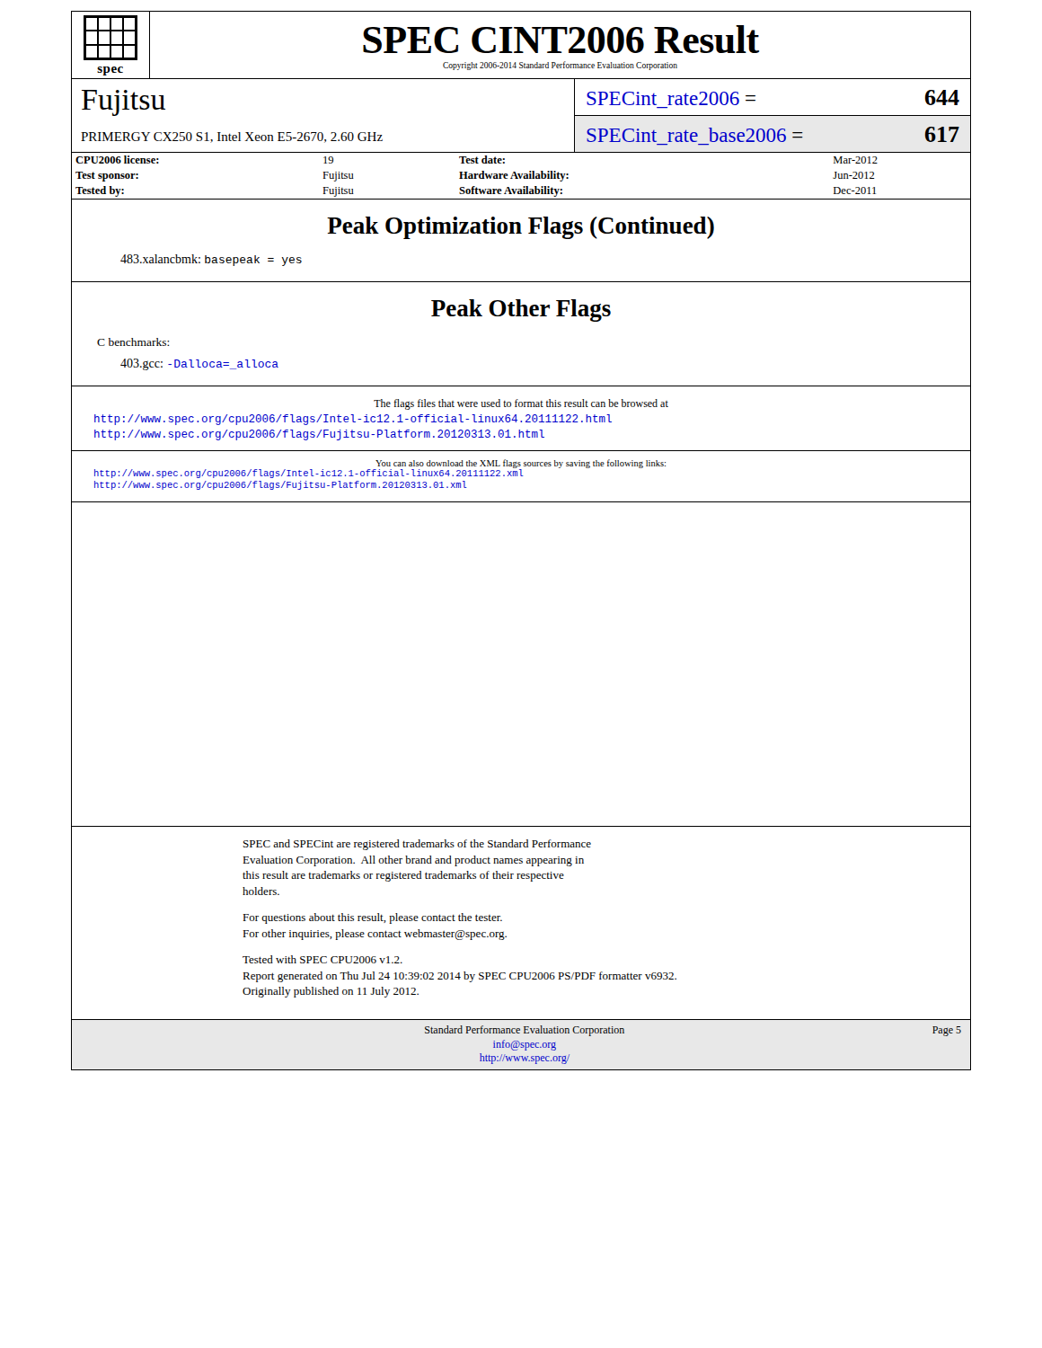spec
SPEC CINT2006 Result
Copyright 2006-2014 Standard Performance Evaluation Corporation
Fujitsu
PRIMERGY CX250 S1, Intel Xeon E5-2670, 2.60 GHz
SPECint_rate2006 = 644
SPECint_rate_base2006 = 617
| CPU2006 license: | 19 | Test date: | Mar-2012 |
| Test sponsor: | Fujitsu | Hardware Availability: | Jun-2012 |
| Tested by: | Fujitsu | Software Availability: | Dec-2011 |
Peak Optimization Flags (Continued)
483.xalancbmk: basepeak = yes
Peak Other Flags
C benchmarks:
403.gcc: -Dalloca=_alloca
The flags files that were used to format this result can be browsed at
http://www.spec.org/cpu2006/flags/Intel-ic12.1-official-linux64.20111122.html
http://www.spec.org/cpu2006/flags/Fujitsu-Platform.20120313.01.html
You can also download the XML flags sources by saving the following links:
http://www.spec.org/cpu2006/flags/Intel-ic12.1-official-linux64.20111122.xml
http://www.spec.org/cpu2006/flags/Fujitsu-Platform.20120313.01.xml
SPEC and SPECint are registered trademarks of the Standard Performance
Evaluation Corporation. All other brand and product names appearing in
this result are trademarks or registered trademarks of their respective
holders.
For questions about this result, please contact the tester.
For other inquiries, please contact webmaster@spec.org.
Tested with SPEC CPU2006 v1.2.
Report generated on Thu Jul 24 10:39:02 2014 by SPEC CPU2006 PS/PDF formatter v6932.
Originally published on 11 July 2012.
Standard Performance Evaluation Corporation
info@spec.org
http://www.spec.org/
Page 5